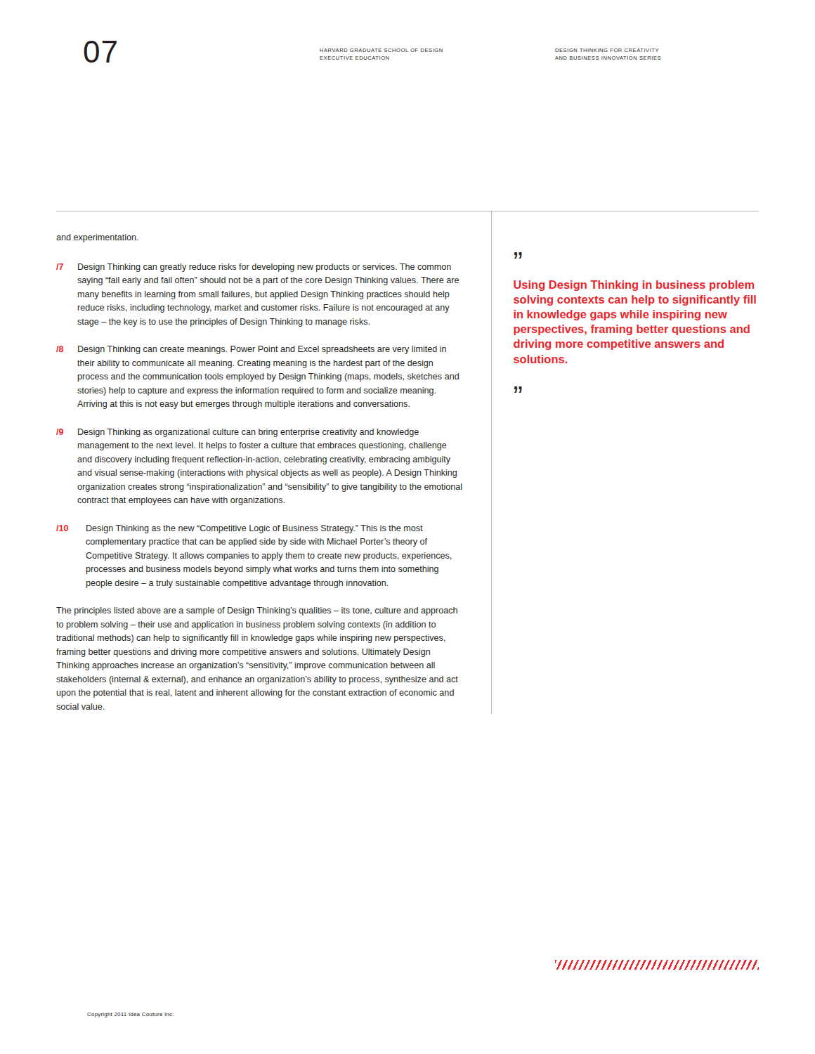07
Harvard Graduate School of Design
Executive Education
Design Thinking for Creativity
and Business Innovation Series
and experimentation.
/7
Design Thinking can greatly reduce risks for developing new products or services. The common saying “fail early and fail often” should not be a part of the core Design Thinking values. There are many benefits in learning from small failures, but applied Design Thinking practices should help reduce risks, including technology, market and customer risks. Failure is not encouraged at any stage – the key is to use the principles of Design Thinking to manage risks.
/8
Design Thinking can create meanings. Power Point and Excel spreadsheets are very limited in their ability to communicate all meaning. Creating meaning is the hardest part of the design process and the communication tools employed by Design Thinking (maps, models, sketches and stories) help to capture and express the information required to form and socialize meaning. Arriving at this is not easy but emerges through multiple iterations and conversations.
/9
Design Thinking as organizational culture can bring enterprise creativity and knowledge management to the next level. It helps to foster a culture that embraces questioning, challenge and discovery including frequent reflection-in-action, celebrating creativity, embracing ambiguity and visual sense-making (interactions with physical objects as well as people). A Design Thinking organization creates strong “inspirationalization” and “sensibility” to give tangibility to the emotional contract that employees can have with organizations.
/10
Design Thinking as the new “Competitive Logic of Business Strategy.” This is the most complementary practice that can be applied side by side with Michael Porter’s theory of Competitive Strategy. It allows companies to apply them to create new products, experiences, processes and business models beyond simply what works and turns them into something people desire – a truly sustainable competitive advantage through innovation.
The principles listed above are a sample of Design Thinking’s qualities – its tone, culture and approach to problem solving – their use and application in business problem solving contexts (in addition to traditional methods) can help to significantly fill in knowledge gaps while inspiring new perspectives, framing better questions and driving more competitive answers and solutions. Ultimately Design Thinking approaches increase an organization’s “sensitivity,” improve communication between all stakeholders (internal & external), and enhance an organization’s ability to process, synthesize and act upon the potential that is real, latent and inherent allowing for the constant extraction of economic and social value.
„
Using Design Thinking in business problem solving contexts can help to significantly fill in knowledge gaps while inspiring new perspectives, framing better questions and driving more competitive answers and solutions.
”
Copyright 2011 Idea Couture Inc.